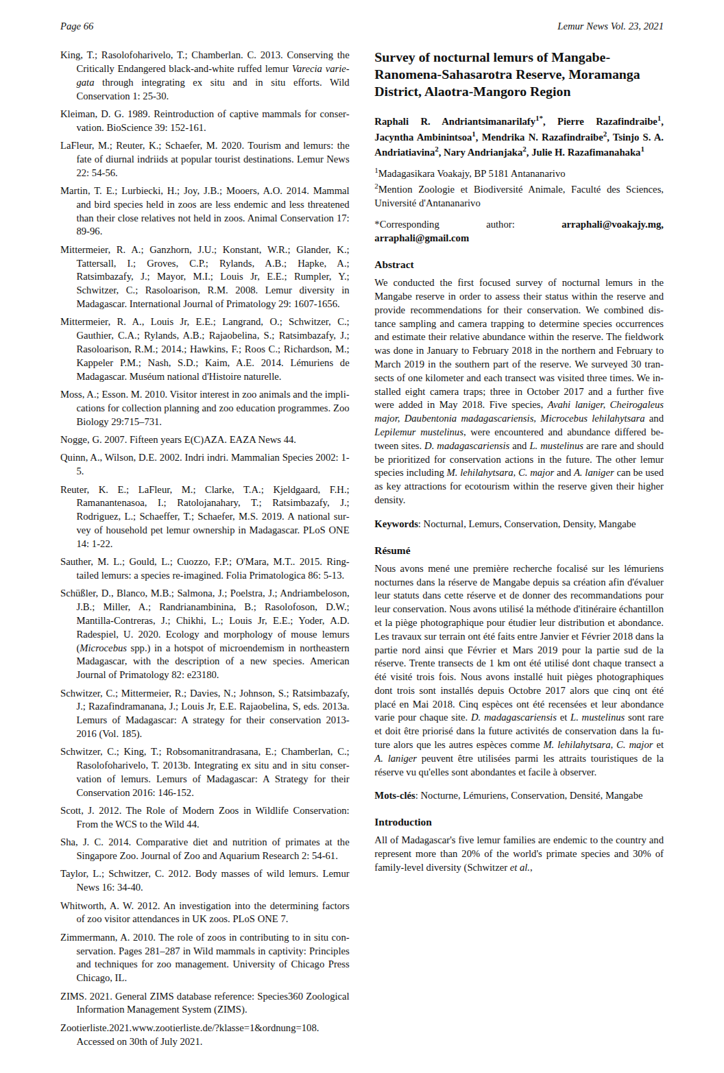Page 66 Lemur News Vol. 23, 2021
King, T.; Rasolofoharivelo, T.; Chamberlan. C. 2013. Conserving the Critically Endangered black-and-white ruffed lemur Varecia variegata through integrating ex situ and in situ efforts. Wild Conservation 1: 25-30.
Kleiman, D. G. 1989. Reintroduction of captive mammals for conservation. BioScience 39: 152-161.
LaFleur, M.; Reuter, K.; Schaefer, M. 2020. Tourism and lemurs: the fate of diurnal indriids at popular tourist destinations. Lemur News 22: 54-56.
Martin, T. E.; Lurbiecki, H.; Joy, J.B.; Mooers, A.O. 2014. Mammal and bird species held in zoos are less endemic and less threatened than their close relatives not held in zoos. Animal Conservation 17: 89-96.
Mittermeier, R. A.; Ganzhorn, J.U.; Konstant, W.R.; Glander, K.; Tattersall, I.; Groves, C.P.; Rylands, A.B.; Hapke, A.; Ratsimbazafy, J.; Mayor, M.I.; Louis Jr, E.E.; Rumpler, Y.; Schwitzer, C.; Rasoloarison, R.M. 2008. Lemur diversity in Madagascar. International Journal of Primatology 29: 1607-1656.
Mittermeier, R. A., Louis Jr, E.E.; Langrand, O.; Schwitzer, C.; Gauthier, C.A.; Rylands, A.B.; Rajaobelina, S.; Ratsimbazafy, J.; Rasoloarison, R.M.; 2014.; Hawkins, F.; Roos C.; Richardson, M.; Kappeler P.M.; Nash, S.D.; Kaim, A.E. 2014. Lémuriens de Madagascar. Muséum national d'Histoire naturelle.
Moss, A.; Esson. M. 2010. Visitor interest in zoo animals and the implications for collection planning and zoo education programmes. Zoo Biology 29:715–731.
Nogge, G. 2007. Fifteen years E(C)AZA. EAZA News 44.
Quinn, A., Wilson, D.E. 2002. Indri indri. Mammalian Species 2002: 1-5.
Reuter, K. E.; LaFleur, M.; Clarke, T.A.; Kjeldgaard, F.H.; Ramanantenasoa, I.; Ratolojanahary, T.; Ratsimbazafy, J.; Rodriguez, L.; Schaeffer, T.; Schaefer, M.S. 2019. A national survey of household pet lemur ownership in Madagascar. PLoS ONE 14: 1-22.
Sauther, M. L.; Gould, L.; Cuozzo, F.P.; O'Mara, M.T.. 2015. Ring-tailed lemurs: a species re-imagined. Folia Primatologica 86: 5-13.
Schüßler, D., Blanco, M.B.; Salmona, J.; Poelstra, J.; Andriambeloson, J.B.; Miller, A.; Randrianambinina, B.; Rasolofoson, D.W.; Mantilla-Contreras, J.; Chikhi, L.; Louis Jr, E.E.; Yoder, A.D. Radespiel, U. 2020. Ecology and morphology of mouse lemurs (Microcebus spp.) in a hotspot of microendemism in northeastern Madagascar, with the description of a new species. American Journal of Primatology 82: e23180.
Schwitzer, C.; Mittermeier, R.; Davies, N.; Johnson, S.; Ratsimbazafy, J.; Razafindramanana, J.; Louis Jr, E.E. Rajaobelina, S, eds. 2013a. Lemurs of Madagascar: A strategy for their conservation 2013-2016 (Vol. 185).
Schwitzer, C.; King, T.; Robsomanitrandrasana, E.; Chamberlan, C.; Rasolofoharivelo, T. 2013b. Integrating ex situ and in situ conservation of lemurs. Lemurs of Madagascar: A Strategy for their Conservation 2016: 146-152.
Scott, J. 2012. The Role of Modern Zoos in Wildlife Conservation: From the WCS to the Wild 44.
Sha, J. C. 2014. Comparative diet and nutrition of primates at the Singapore Zoo. Journal of Zoo and Aquarium Research 2: 54-61.
Taylor, L.; Schwitzer, C. 2012. Body masses of wild lemurs. Lemur News 16: 34-40.
Whitworth, A. W. 2012. An investigation into the determining factors of zoo visitor attendances in UK zoos. PLoS ONE 7.
Zimmermann, A. 2010. The role of zoos in contributing to in situ conservation. Pages 281–287 in Wild mammals in captivity: Principles and techniques for zoo management. University of Chicago Press Chicago, IL.
ZIMS. 2021. General ZIMS database reference: Species360 Zoological Information Management System (ZIMS).
Zootierliste.2021.www.zootierliste.de/?klasse=1&ordnung=108. Accessed on 30th of July 2021.
Survey of nocturnal lemurs of Mangabe-Ranomena-Sahasarotra Reserve, Moramanga District, Alaotra-Mangoro Region
Raphali R. Andriantsimanarilafy1*, Pierre Razafindraibe1, Jacyntha Ambinintsoa1, Mendrika N. Razafindraibe2, Tsinjo S. A. Andriatiavina2, Nary Andrianjaka2, Julie H. Razafimanahaka1
1Madagasikara Voakajy, BP 5181 Antananarivo
2Mention Zoologie et Biodiversité Animale, Faculté des Sciences, Université d'Antananarivo
*Corresponding author: arraphali@voakajy.mg, arraphali@gmail.com
Abstract
We conducted the first focused survey of nocturnal lemurs in the Mangabe reserve in order to assess their status within the reserve and provide recommendations for their conservation. We combined distance sampling and camera trapping to determine species occurrences and estimate their relative abundance within the reserve. The fieldwork was done in January to February 2018 in the northern and February to March 2019 in the southern part of the reserve. We surveyed 30 transects of one kilometer and each transect was visited three times. We installed eight camera traps; three in October 2017 and a further five were added in May 2018. Five species, Avahi laniger, Cheirogaleus major, Daubentonia madagascariensis, Microcebus lehilahytsara and Lepilemur mustelinus, were encountered and abundance differed between sites. D. madagascariensis and L. mustelinus are rare and should be prioritized for conservation actions in the future. The other lemur species including M. lehilahytsara, C. major and A. laniger can be used as key attractions for ecotourism within the reserve given their higher density.
Keywords: Nocturnal, Lemurs, Conservation, Density, Mangabe
Résumé
Nous avons mené une première recherche focalisé sur les lémuriens nocturnes dans la réserve de Mangabe depuis sa création afin d'évaluer leur statuts dans cette réserve et de donner des recommandations pour leur conservation. Nous avons utilisé la méthode d'itinéraire échantillon et la piège photographique pour étudier leur distribution et abondance. Les travaux sur terrain ont été faits entre Janvier et Février 2018 dans la partie nord ainsi que Février et Mars 2019 pour la partie sud de la réserve. Trente transects de 1 km ont été utilisé dont chaque transect a été visité trois fois. Nous avons installé huit pièges photographiques dont trois sont installés depuis Octobre 2017 alors que cinq ont été placé en Mai 2018. Cinq espèces ont été recensées et leur abondance varie pour chaque site. D. madagascariensis et L. mustelinus sont rare et doit être priorisé dans la future activités de conservation dans la future alors que les autres espèces comme M. lehilahytsara, C. major et A. laniger peuvent être utilisées parmi les attraits touristiques de la réserve vu qu'elles sont abondantes et facile à observer.
Mots-clés: Nocturne, Lémuriens, Conservation, Densité, Mangabe
Introduction
All of Madagascar's five lemur families are endemic to the country and represent more than 20% of the world's primate species and 30% of family-level diversity (Schwitzer et al.,